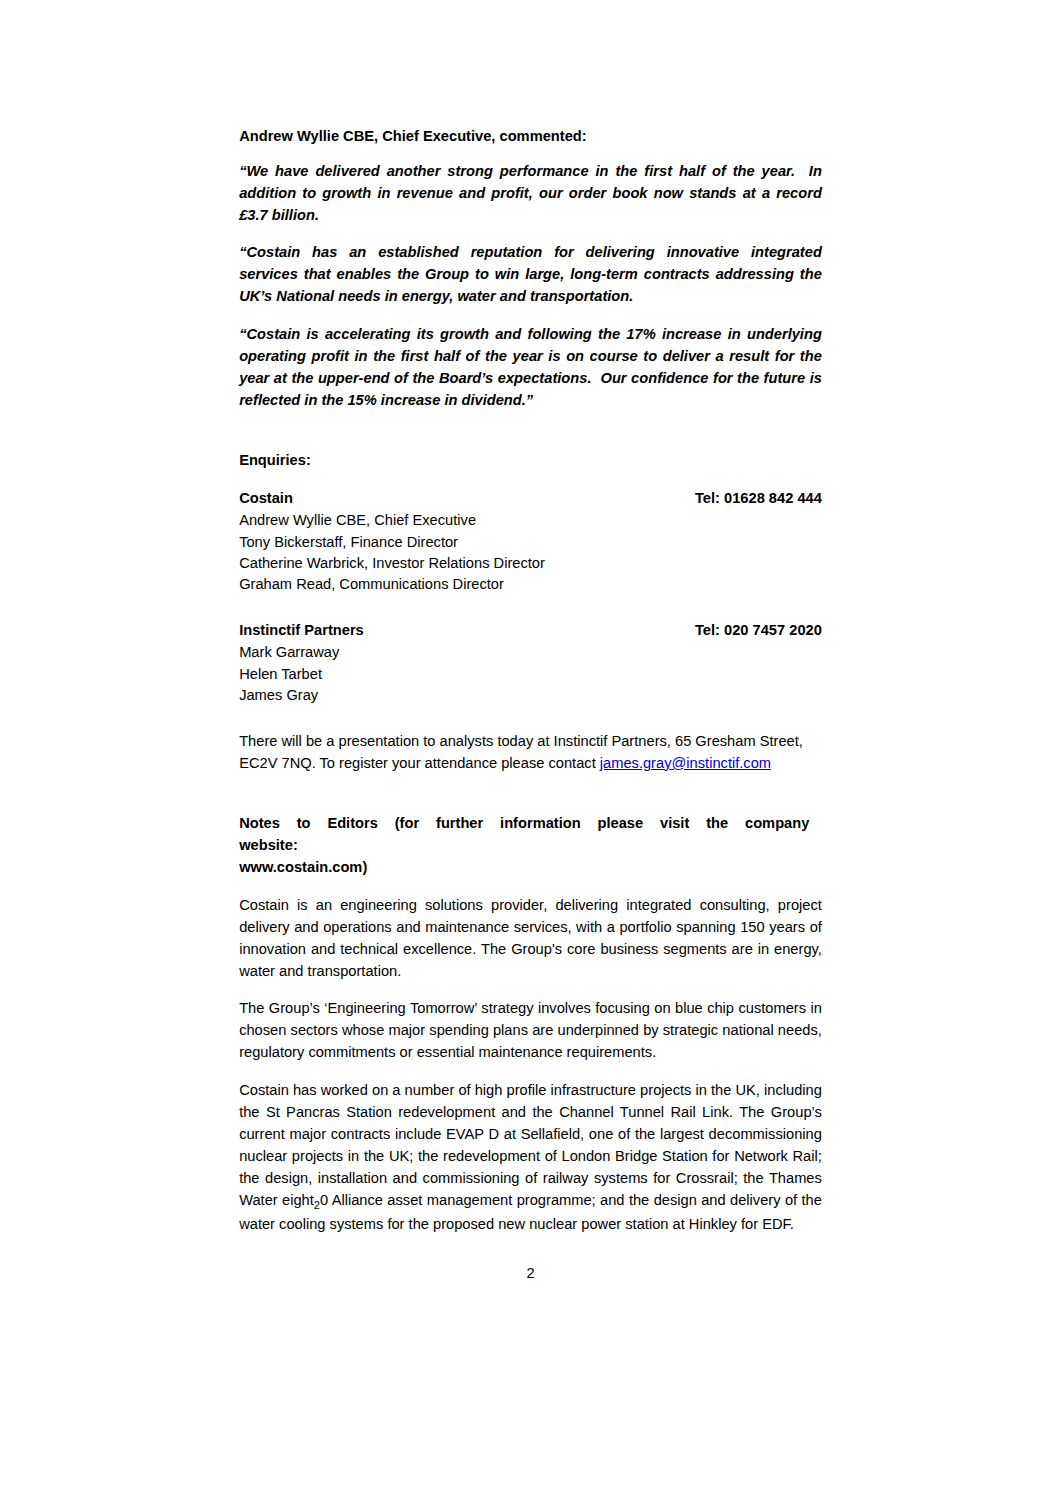Andrew Wyllie CBE, Chief Executive, commented:
“We have delivered another strong performance in the first half of the year. In addition to growth in revenue and profit, our order book now stands at a record £3.7 billion.
“Costain has an established reputation for delivering innovative integrated services that enables the Group to win large, long-term contracts addressing the UK’s National needs in energy, water and transportation.
“Costain is accelerating its growth and following the 17% increase in underlying operating profit in the first half of the year is on course to deliver a result for the year at the upper-end of the Board’s expectations. Our confidence for the future is reflected in the 15% increase in dividend.”
Enquiries:
Costain Tel: 01628 842 444
Andrew Wyllie CBE, Chief Executive
Tony Bickerstaff, Finance Director
Catherine Warbrick, Investor Relations Director
Graham Read, Communications Director
Instinctif Partners Tel: 020 7457 2020
Mark Garraway
Helen Tarbet
James Gray
There will be a presentation to analysts today at Instinctif Partners, 65 Gresham Street, EC2V 7NQ. To register your attendance please contact james.gray@instinctif.com
Notes to Editors (for further information please visit the company website: www.costain.com)
Costain is an engineering solutions provider, delivering integrated consulting, project delivery and operations and maintenance services, with a portfolio spanning 150 years of innovation and technical excellence. The Group's core business segments are in energy, water and transportation.
The Group’s ‘Engineering Tomorrow’ strategy involves focusing on blue chip customers in chosen sectors whose major spending plans are underpinned by strategic national needs, regulatory commitments or essential maintenance requirements.
Costain has worked on a number of high profile infrastructure projects in the UK, including the St Pancras Station redevelopment and the Channel Tunnel Rail Link. The Group’s current major contracts include EVAP D at Sellafield, one of the largest decommissioning nuclear projects in the UK; the redevelopment of London Bridge Station for Network Rail; the design, installation and commissioning of railway systems for Crossrail; the Thames Water eight20 Alliance asset management programme; and the design and delivery of the water cooling systems for the proposed new nuclear power station at Hinkley for EDF.
2